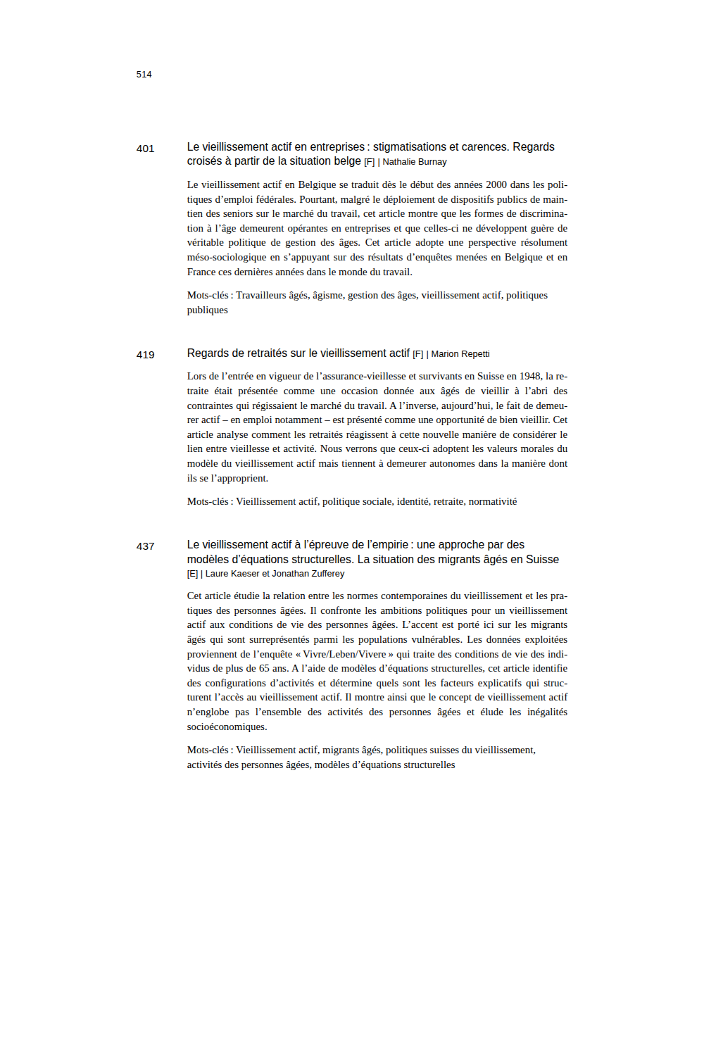514
401
Le vieillissement actif en entreprises : stigmatisations et carences. Regards croisés à partir de la situation belge [F] | Nathalie Burnay
Le vieillissement actif en Belgique se traduit dès le début des années 2000 dans les politiques d’emploi fédérales. Pourtant, malgré le déploiement de dispositifs publics de maintien des seniors sur le marché du travail, cet article montre que les formes de discrimination à l’âge demeurent opérantes en entreprises et que celles-ci ne développent guère de véritable politique de gestion des âges. Cet article adopte une perspective résolument méso-sociologique en s’appuyant sur des résultats d’enquêtes menées en Belgique et en France ces dernières années dans le monde du travail.
Mots-clés : Travailleurs âgés, âgisme, gestion des âges, vieillissement actif, politiques publiques
419
Regards de retraités sur le vieillissement actif [F] | Marion Repetti
Lors de l’entrée en vigueur de l’assurance-vieillesse et survivants en Suisse en 1948, la retraite était présentée comme une occasion donnée aux âgés de vieillir à l’abri des contraintes qui régissaient le marché du travail. A l’inverse, aujourd’hui, le fait de demeurer actif – en emploi notamment – est présenté comme une opportunité de bien vieillir. Cet article analyse comment les retraités réagissent à cette nouvelle manière de considérer le lien entre vieillesse et activité. Nous verrons que ceux-ci adoptent les valeurs morales du modèle du vieillissement actif mais tiennent à demeurer autonomes dans la manière dont ils se l’approprient.
Mots-clés : Vieillissement actif, politique sociale, identité, retraite, normativité
437
Le vieillissement actif à l’épreuve de l’empirie : une approche par des modèles d’équations structurelles. La situation des migrants âgés en Suisse [E] | Laure Kaeser et Jonathan Zufferey
Cet article étudie la relation entre les normes contemporaines du vieillissement et les pratiques des personnes âgées. Il confronte les ambitions politiques pour un vieillissement actif aux conditions de vie des personnes âgées. L’accent est porté ici sur les migrants âgés qui sont surreprésentés parmi les populations vulnérables. Les données exploitées proviennent de l’enquête « Vivre/Leben/Vivere » qui traite des conditions de vie des individus de plus de 65 ans. A l’aide de modèles d’équations structurelles, cet article identifie des configurations d’activités et détermine quels sont les facteurs explicatifs qui structurent l’accès au vieillissement actif. Il montre ainsi que le concept de vieillissement actif n’englobe pas l’ensemble des activités des personnes âgées et élude les inégalités socioéconomiques.
Mots-clés : Vieillissement actif, migrants âgés, politiques suisses du vieillissement, activités des personnes âgées, modèles d’équations structurelles